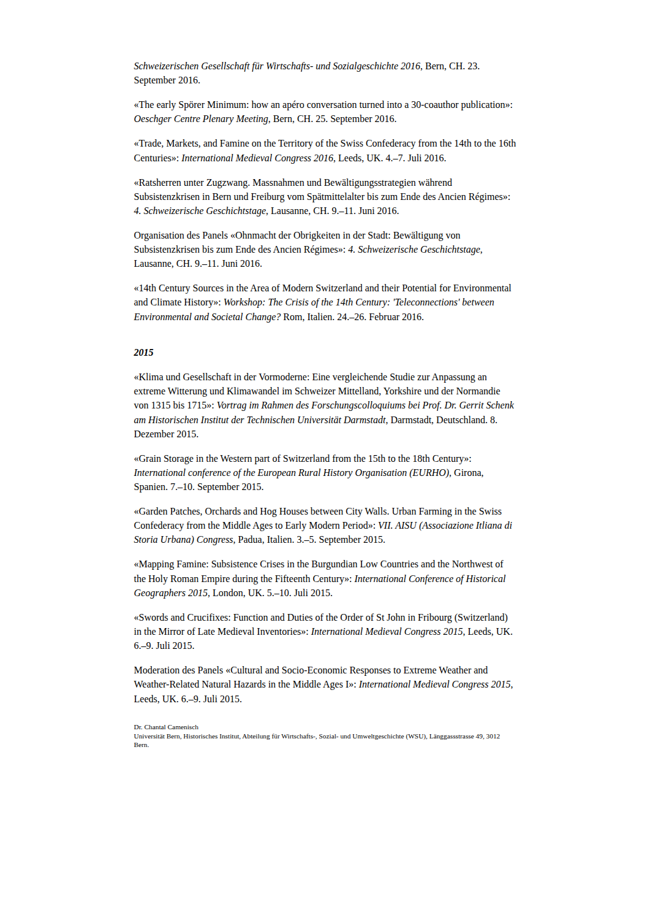Schweizerischen Gesellschaft für Wirtschafts- und Sozialgeschichte 2016, Bern, CH. 23. September 2016.
«The early Spörer Minimum: how an apéro conversation turned into a 30-coauthor publication»: Oeschger Centre Plenary Meeting, Bern, CH. 25. September 2016.
«Trade, Markets, and Famine on the Territory of the Swiss Confederacy from the 14th to the 16th Centuries»: International Medieval Congress 2016, Leeds, UK. 4.–7. Juli 2016.
«Ratsherren unter Zugzwang. Massnahmen und Bewältigungsstrategien während Subsistenzkrisen in Bern und Freiburg vom Spätmittelalter bis zum Ende des Ancien Régimes»: 4. Schweizerische Geschichtstage, Lausanne, CH. 9.–11. Juni 2016.
Organisation des Panels «Ohnmacht der Obrigkeiten in der Stadt: Bewältigung von Subsistenzkrisen bis zum Ende des Ancien Régimes»: 4. Schweizerische Geschichtstage, Lausanne, CH. 9.–11. Juni 2016.
«14th Century Sources in the Area of Modern Switzerland and their Potential for Environmental and Climate History»: Workshop: The Crisis of the 14th Century: 'Teleconnections' between Environmental and Societal Change? Rom, Italien. 24.–26. Februar 2016.
2015
«Klima und Gesellschaft in der Vormoderne: Eine vergleichende Studie zur Anpassung an extreme Witterung und Klimawandel im Schweizer Mittelland, Yorkshire und der Normandie von 1315 bis 1715»: Vortrag im Rahmen des Forschungscolloquiums bei Prof. Dr. Gerrit Schenk am Historischen Institut der Technischen Universität Darmstadt, Darmstadt, Deutschland. 8. Dezember 2015.
«Grain Storage in the Western part of Switzerland from the 15th to the 18th Century»: International conference of the European Rural History Organisation (EURHO), Girona, Spanien. 7.–10. September 2015.
«Garden Patches, Orchards and Hog Houses between City Walls. Urban Farming in the Swiss Confederacy from the Middle Ages to Early Modern Period»: VII. AISU (Associazione Itliana di Storia Urbana) Congress, Padua, Italien. 3.–5. September 2015.
«Mapping Famine: Subsistence Crises in the Burgundian Low Countries and the Northwest of the Holy Roman Empire during the Fifteenth Century»: International Conference of Historical Geographers 2015, London, UK. 5.–10. Juli 2015.
«Swords and Crucifixes: Function and Duties of the Order of St John in Fribourg (Switzerland) in the Mirror of Late Medieval Inventories»: International Medieval Congress 2015, Leeds, UK. 6.–9. Juli 2015.
Moderation des Panels «Cultural and Socio-Economic Responses to Extreme Weather and Weather-Related Natural Hazards in the Middle Ages I»: International Medieval Congress 2015, Leeds, UK. 6.–9. Juli 2015.
Dr. Chantal Camenisch
Universität Bern, Historisches Institut, Abteilung für Wirtschafts-, Sozial- und Umweltgeschichte (WSU), Länggassstrasse 49, 3012 Bern.